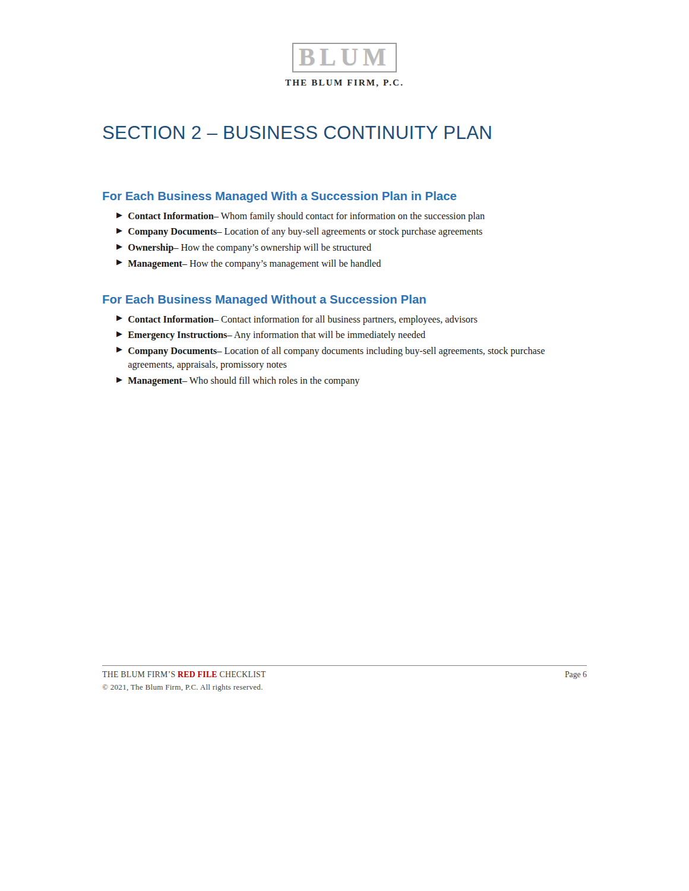BLUM
THE BLUM FIRM, P.C.
SECTION 2 – BUSINESS CONTINUITY PLAN
For Each Business Managed With a Succession Plan in Place
Contact Information– Whom family should contact for information on the succession plan
Company Documents– Location of any buy-sell agreements or stock purchase agreements
Ownership– How the company’s ownership will be structured
Management– How the company’s management will be handled
For Each Business Managed Without a Succession Plan
Contact Information– Contact information for all business partners, employees, advisors
Emergency Instructions– Any information that will be immediately needed
Company Documents– Location of all company documents including buy-sell agreements, stock purchase agreements, appraisals, promissory notes
Management– Who should fill which roles in the company
THE BLUM FIRM’S RED FILE CHECKLIST © 2021, The Blum Firm, P.C. All rights reserved.
Page 6